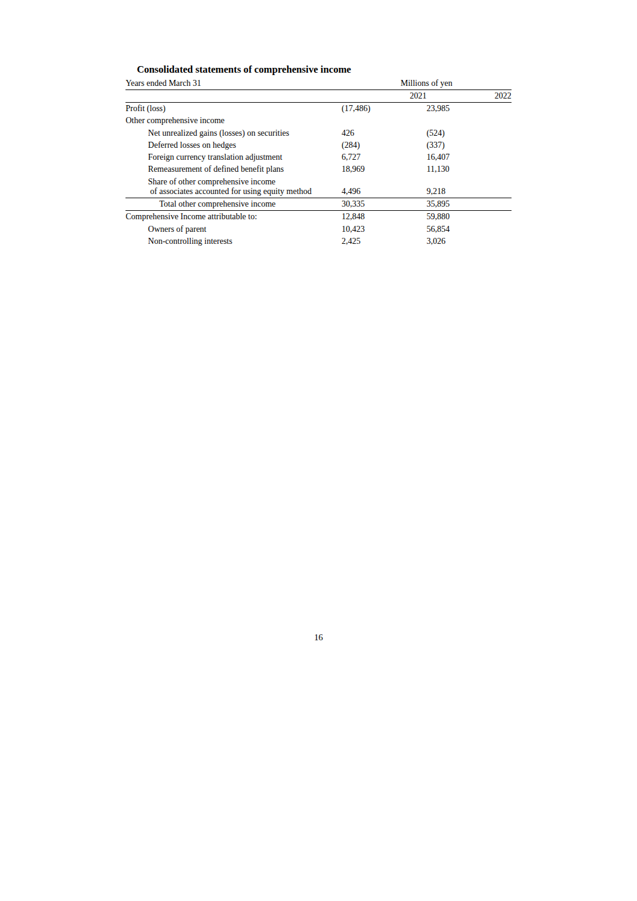Consolidated statements of comprehensive income
| Years ended March 31 | Millions of yen |
| | 2021 | 2022 |
| Profit (loss) | (17,486) | 23,985 |
| Other comprehensive income | | |
| Net unrealized gains (losses) on securities | 426 | (524) |
| Deferred losses on hedges | (284) | (337) |
| Foreign currency translation adjustment | 6,727 | 16,407 |
| Remeasurement of defined benefit plans | 18,969 | 11,130 |
| Share of other comprehensive income of associates accounted for using equity method | 4,496 | 9,218 |
| Total other comprehensive income | 30,335 | 35,895 |
| Comprehensive Income attributable to: | 12,848 | 59,880 |
| Owners of parent | 10,423 | 56,854 |
| Non-controlling interests | 2,425 | 3,026 |
16